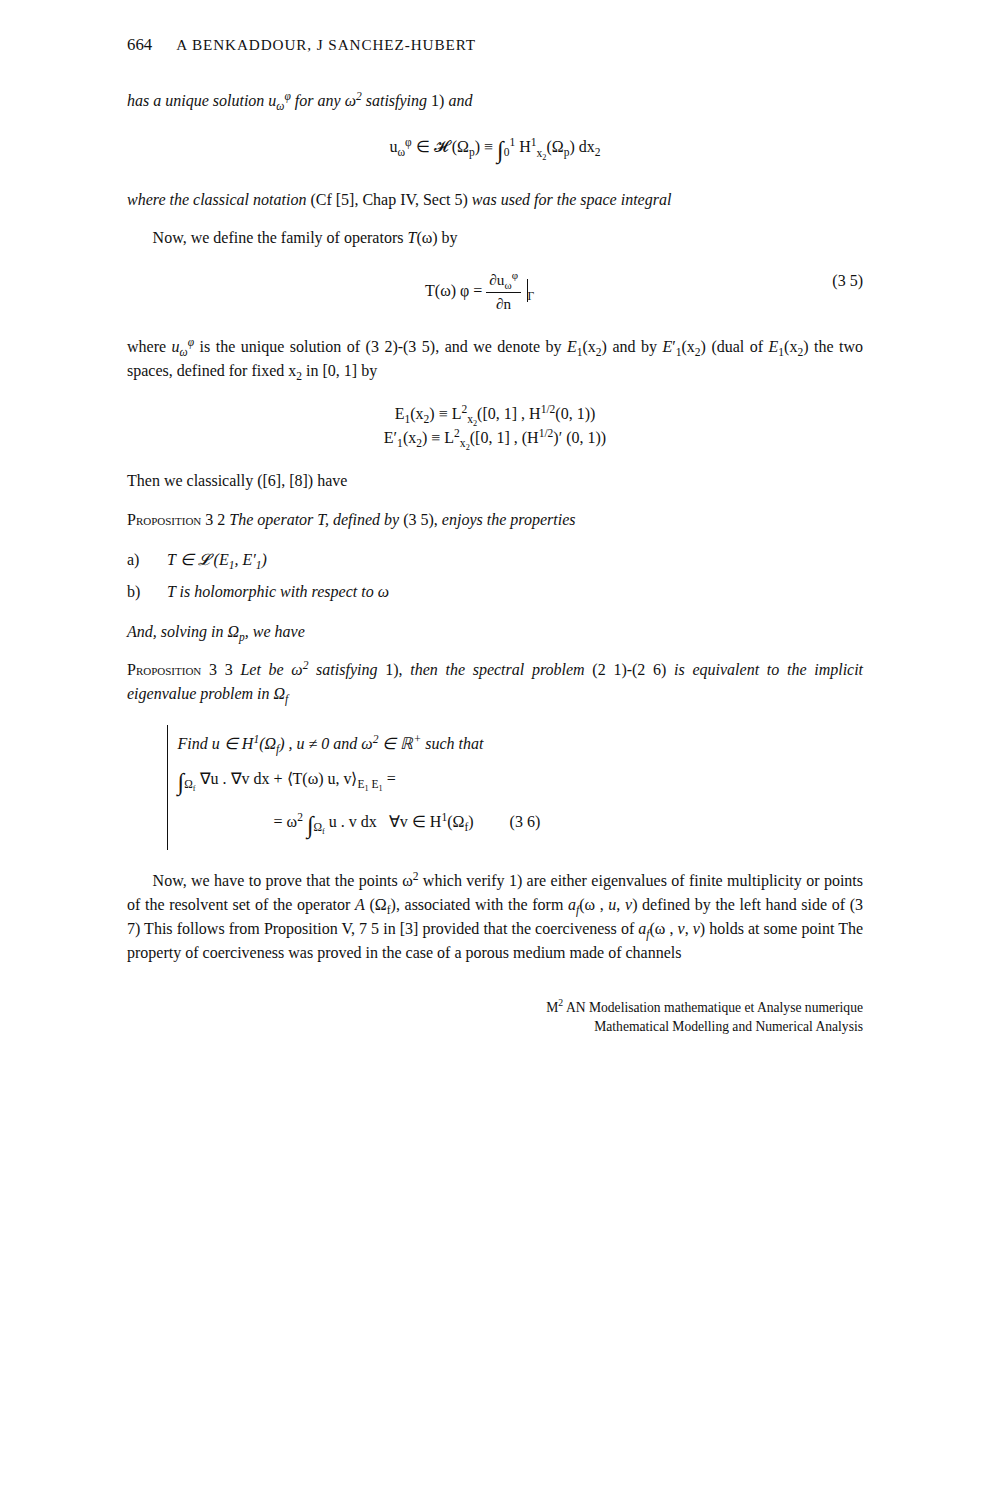664 A BENKADDOUR, J SANCHEZ-HUBERT
has a unique solution uωφ for any ω2 satisfying 1) and
uωφ ∈ 𝓗 (Ωp) ≡ ∫01 H1x2(Ωp) dx2
where the classical notation (Cf [5], Chap IV, Sect 5) was used for the space integral
Now, we define the family of operators T(ω) by
T(ω) φ = ∂uωφ∂nΓ (3 5)
where uωφ is the unique solution of (3 2)-(3 5), and we denote by E1(x2) and by E′1(x2) (dual of E1(x2) the two spaces, defined for fixed x2 in [0, 1] by
E1(x2) ≡ L2x2([0, 1] , H1/2(0, 1))
E′1(x2) ≡ L2x2([0, 1] , (H1/2)′ (0, 1))
Then we classically ([6], [8]) have
Proposition 3 2 The operator T, defined by (3 5), enjoys the properties
a)
T ∈ 𝓛 (E1, E′1)
b)
T is holomorphic with respect to ω
And, solving in Ωp, we have
Proposition 3 3 Let be ω2 satisfying 1), then the spectral problem (2 1)-(2 6) is equivalent to the implicit eigenvalue problem in Ωf
Find u ∈ H1(Ωf) , u ≠ 0 and ω2 ∈ ℝ+ such that
∫Ωf ∇u . ∇v dx + ⟨T(ω) u, v⟩E1 E1 =
= ω2 ∫Ωf u . v dx ∀v ∈ H1(Ωf) (3 6)
Now, we have to prove that the points ω2 which verify 1) are either eigenvalues of finite multiplicity or points of the resolvent set of the operator A (Ωf), associated with the form af(ω , u, v) defined by the left hand side of (3 7) This follows from Proposition V, 7 5 in [3] provided that the coerciveness of af(ω , v, v) holds at some point The property of coerciveness was proved in the case of a porous medium made of channels
M2 AN Modelisation mathematique et Analyse numerique
Mathematical Modelling and Numerical Analysis